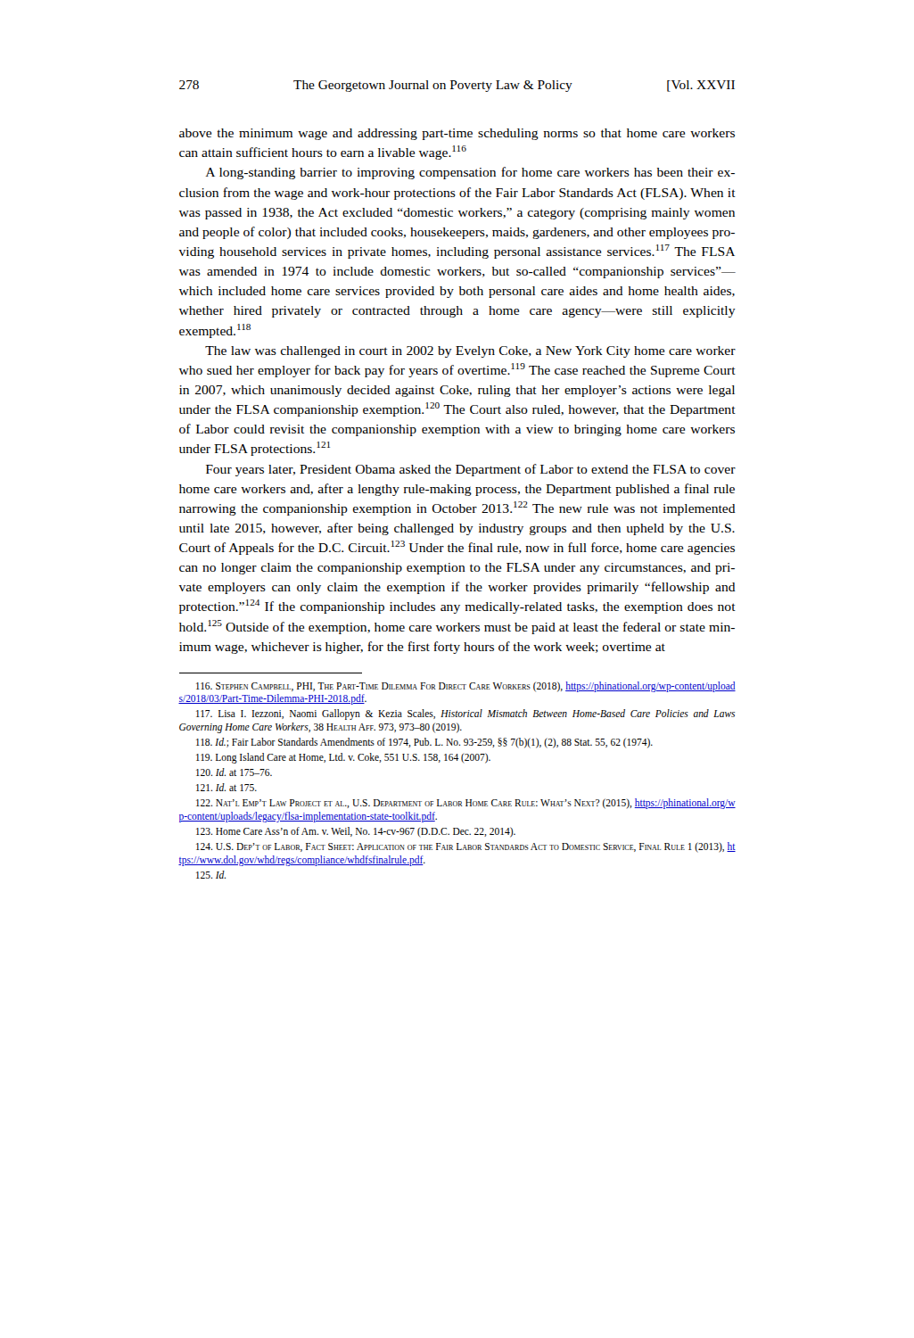278 The Georgetown Journal on Poverty Law & Policy [Vol. XXVII
above the minimum wage and addressing part-time scheduling norms so that home care workers can attain sufficient hours to earn a livable wage.116
A long-standing barrier to improving compensation for home care workers has been their exclusion from the wage and work-hour protections of the Fair Labor Standards Act (FLSA). When it was passed in 1938, the Act excluded “domestic workers,” a category (comprising mainly women and people of color) that included cooks, housekeepers, maids, gardeners, and other employees providing household services in private homes, including personal assistance services.117 The FLSA was amended in 1974 to include domestic workers, but so-called “companionship services”—which included home care services provided by both personal care aides and home health aides, whether hired privately or contracted through a home care agency—were still explicitly exempted.118
The law was challenged in court in 2002 by Evelyn Coke, a New York City home care worker who sued her employer for back pay for years of overtime.119 The case reached the Supreme Court in 2007, which unanimously decided against Coke, ruling that her employer’s actions were legal under the FLSA companionship exemption.120 The Court also ruled, however, that the Department of Labor could revisit the companionship exemption with a view to bringing home care workers under FLSA protections.121
Four years later, President Obama asked the Department of Labor to extend the FLSA to cover home care workers and, after a lengthy rule-making process, the Department published a final rule narrowing the companionship exemption in October 2013.122 The new rule was not implemented until late 2015, however, after being challenged by industry groups and then upheld by the U.S. Court of Appeals for the D.C. Circuit.123 Under the final rule, now in full force, home care agencies can no longer claim the companionship exemption to the FLSA under any circumstances, and private employers can only claim the exemption if the worker provides primarily “fellowship and protection.”124 If the companionship includes any medically-related tasks, the exemption does not hold.125 Outside of the exemption, home care workers must be paid at least the federal or state minimum wage, whichever is higher, for the first forty hours of the work week; overtime at
116. Stephen Campbell, PHI, The Part-Time Dilemma For Direct Care Workers (2018), https://phinational.org/wp-content/uploads/2018/03/Part-Time-Dilemma-PHI-2018.pdf.
117. Lisa I. Iezzoni, Naomi Gallopyn & Kezia Scales, Historical Mismatch Between Home-Based Care Policies and Laws Governing Home Care Workers, 38 Health Aff. 973, 973–80 (2019).
118. Id.; Fair Labor Standards Amendments of 1974, Pub. L. No. 93-259, §§ 7(b)(1), (2), 88 Stat. 55, 62 (1974).
119. Long Island Care at Home, Ltd. v. Coke, 551 U.S. 158, 164 (2007).
120. Id. at 175–76.
121. Id. at 175.
122. Nat’l Emp’t Law Project et al., U.S. Department of Labor Home Care Rule: What’s Next? (2015), https://phinational.org/wp-content/uploads/legacy/flsa-implementation-state-toolkit.pdf.
123. Home Care Ass’n of Am. v. Weil, No. 14-cv-967 (D.D.C. Dec. 22, 2014).
124. U.S. Dep’t of Labor, Fact Sheet: Application of the Fair Labor Standards Act to Domestic Service, Final Rule 1 (2013), https://www.dol.gov/whd/regs/compliance/whdfsfinalrule.pdf.
125. Id.